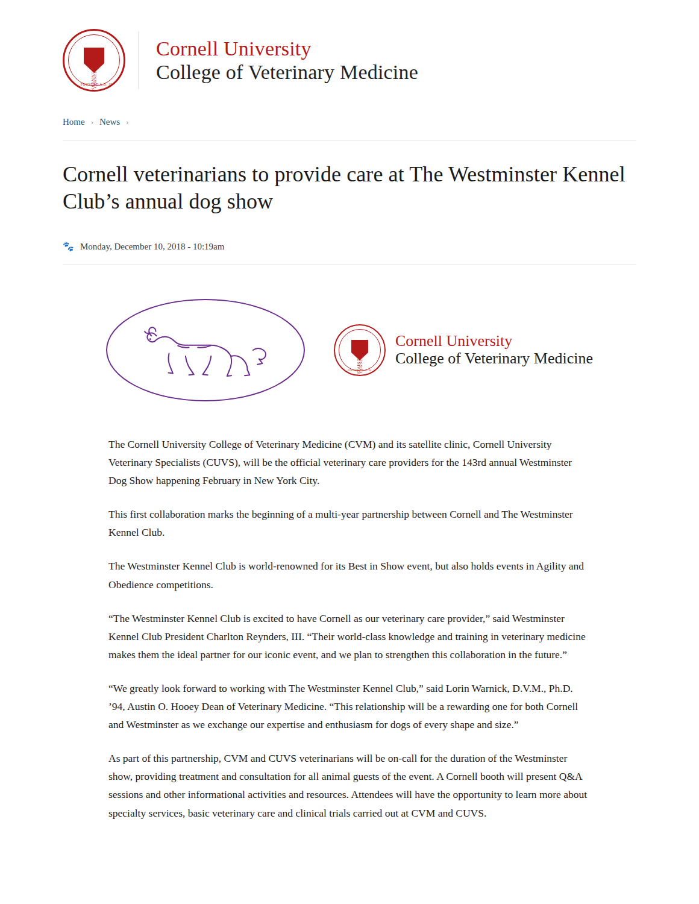Cornell University Founded A.D. 1865
Cornell University
College of Veterinary Medicine
Home
›
News
›
Cornell veterinarians to provide care at The Westminster Kennel Club’s annual dog show
🐾 Monday, December 10, 2018 - 10:19am
Cornell University Founded A.D. 1865
Cornell University
College of Veterinary Medicine
The Cornell University College of Veterinary Medicine (CVM) and its satellite clinic, Cornell University Veterinary Specialists (CUVS), will be the official veterinary care providers for the 143rd annual Westminster Dog Show happening February in New York City.
This first collaboration marks the beginning of a multi-year partnership between Cornell and The Westminster Kennel Club.
The Westminster Kennel Club is world-renowned for its Best in Show event, but also holds events in Agility and Obedience competitions.
“The Westminster Kennel Club is excited to have Cornell as our veterinary care provider,” said Westminster Kennel Club President Charlton Reynders, III. “Their world-class knowledge and training in veterinary medicine makes them the ideal partner for our iconic event, and we plan to strengthen this collaboration in the future.”
“We greatly look forward to working with The Westminster Kennel Club,” said Lorin Warnick, D.V.M., Ph.D. ’94, Austin O. Hooey Dean of Veterinary Medicine. “This relationship will be a rewarding one for both Cornell and Westminster as we exchange our expertise and enthusiasm for dogs of every shape and size.”
As part of this partnership, CVM and CUVS veterinarians will be on-call for the duration of the Westminster show, providing treatment and consultation for all animal guests of the event. A Cornell booth will present Q&A sessions and other informational activities and resources. Attendees will have the opportunity to learn more about specialty services, basic veterinary care and clinical trials carried out at CVM and CUVS.